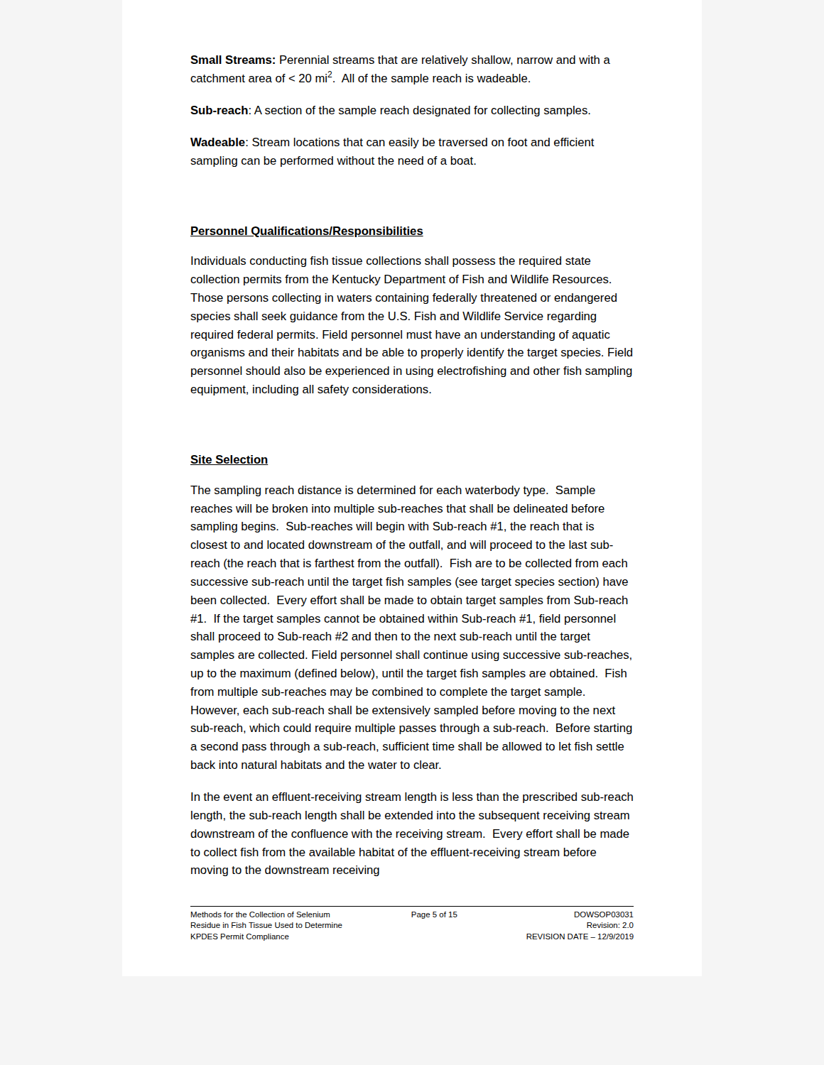Small Streams: Perennial streams that are relatively shallow, narrow and with a catchment area of < 20 mi2. All of the sample reach is wadeable.
Sub-reach: A section of the sample reach designated for collecting samples.
Wadeable: Stream locations that can easily be traversed on foot and efficient sampling can be performed without the need of a boat.
Personnel Qualifications/Responsibilities
Individuals conducting fish tissue collections shall possess the required state collection permits from the Kentucky Department of Fish and Wildlife Resources. Those persons collecting in waters containing federally threatened or endangered species shall seek guidance from the U.S. Fish and Wildlife Service regarding required federal permits. Field personnel must have an understanding of aquatic organisms and their habitats and be able to properly identify the target species. Field personnel should also be experienced in using electrofishing and other fish sampling equipment, including all safety considerations.
Site Selection
The sampling reach distance is determined for each waterbody type. Sample reaches will be broken into multiple sub-reaches that shall be delineated before sampling begins. Sub-reaches will begin with Sub-reach #1, the reach that is closest to and located downstream of the outfall, and will proceed to the last sub-reach (the reach that is farthest from the outfall). Fish are to be collected from each successive sub-reach until the target fish samples (see target species section) have been collected. Every effort shall be made to obtain target samples from Sub-reach #1. If the target samples cannot be obtained within Sub-reach #1, field personnel shall proceed to Sub-reach #2 and then to the next sub-reach until the target samples are collected. Field personnel shall continue using successive sub-reaches, up to the maximum (defined below), until the target fish samples are obtained. Fish from multiple sub-reaches may be combined to complete the target sample. However, each sub-reach shall be extensively sampled before moving to the next sub-reach, which could require multiple passes through a sub-reach. Before starting a second pass through a sub-reach, sufficient time shall be allowed to let fish settle back into natural habitats and the water to clear.
In the event an effluent-receiving stream length is less than the prescribed sub-reach length, the sub-reach length shall be extended into the subsequent receiving stream downstream of the confluence with the receiving stream. Every effort shall be made to collect fish from the available habitat of the effluent-receiving stream before moving to the downstream receiving
Methods for the Collection of Selenium
Residue in Fish Tissue Used to Determine
KPDES Permit Compliance
Page 5 of 15
DOWSOP03031
Revision: 2.0
REVISION DATE – 12/9/2019